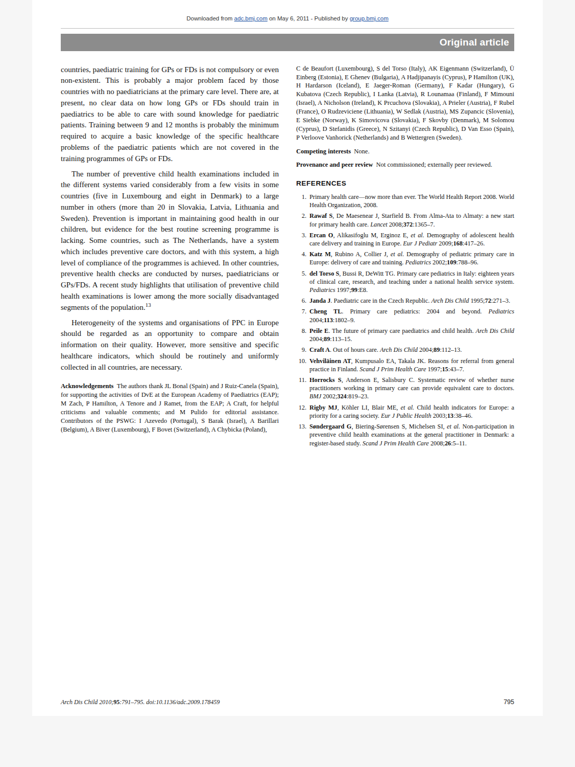Downloaded from adc.bmj.com on May 6, 2011 - Published by group.bmj.com
Original article
countries, paediatric training for GPs or FDs is not compulsory or even non-existent. This is probably a major problem faced by those countries with no paediatricians at the primary care level. There are, at present, no clear data on how long GPs or FDs should train in paediatrics to be able to care with sound knowledge for paediatric patients. Training between 9 and 12 months is probably the minimum required to acquire a basic knowledge of the specific healthcare problems of the paediatric patients which are not covered in the training programmes of GPs or FDs.
The number of preventive child health examinations included in the different systems varied considerably from a few visits in some countries (five in Luxembourg and eight in Denmark) to a large number in others (more than 20 in Slovakia, Latvia, Lithuania and Sweden). Prevention is important in maintaining good health in our children, but evidence for the best routine screening programme is lacking. Some countries, such as The Netherlands, have a system which includes preventive care doctors, and with this system, a high level of compliance of the programmes is achieved. In other countries, preventive health checks are conducted by nurses, paediatricians or GPs/FDs. A recent study highlights that utilisation of preventive child health examinations is lower among the more socially disadvantaged segments of the population.13
Heterogeneity of the systems and organisations of PPC in Europe should be regarded as an opportunity to compare and obtain information on their quality. However, more sensitive and specific healthcare indicators, which should be routinely and uniformly collected in all countries, are necessary.
Acknowledgements The authors thank JL Bonal (Spain) and J Ruiz-Canela (Spain), for supporting the activities of DvE at the European Academy of Paediatrics (EAP); M Zach, P Hamilton, A Tenore and J Ramet, from the EAP; A Craft, for helpful criticisms and valuable comments; and M Pulido for editorial assistance. Contributors of the PSWG: I Azevedo (Portugal), S Barak (Israel), A Barillari (Belgium), A Biver (Luxembourg), F Bovet (Switzerland), A Chybicka (Poland),
C de Beaufort (Luxembourg), S del Torso (Italy), AK Eigenmann (Switzerland), Ü Einberg (Estonia), E Ghenev (Bulgaria), A Hadjipanayis (Cyprus), P Hamilton (UK), H Hardarson (Iceland), E Jaeger-Roman (Germany), F Kadar (Hungary), G Kubatova (Czech Republic), I Lanka (Latvia), R Lounamaa (Finland), F Mimouni (Israel), A Nicholson (Ireland), K Prcuchova (Slovakia), A Prieler (Austria), F Rubel (France), O Rudzeviciene (Lithuania), W Sedlak (Austria), MS Zupancic (Slovenia), E Siebke (Norway), K Simovicova (Slovakia), F Skovby (Denmark), M Solomou (Cyprus), D Stefanidis (Greece), N Szitanyi (Czech Republic), D Van Esso (Spain), P Verloove Vanhorick (Netherlands) and B Wettergren (Sweden).
Competing interests None.
Provenance and peer review Not commissioned; externally peer reviewed.
REFERENCES
Primary health care—now more than ever. The World Health Report 2008. World Health Organization, 2008.
Rawaf S, De Maesenear J, Starfield B. From Alma-Ata to Almaty: a new start for primary health care. Lancet 2008;372:1365–7.
Ercan O, Alikasifoglu M, Erginoz E, et al. Demography of adolescent health care delivery and training in Europe. Eur J Pediatr 2009;168:417–26.
Katz M, Rubino A, Collier J, et al. Demography of pediatric primary care in Europe: delivery of care and training. Pediatrics 2002;109:788–96.
del Torso S, Bussi R, DeWitt TG. Primary care pediatrics in Italy: eighteen years of clinical care, research, and teaching under a national health service system. Pediatrics 1997;99:E8.
Janda J. Paediatric care in the Czech Republic. Arch Dis Child 1995;72:271–3.
Cheng TL. Primary care pediatrics: 2004 and beyond. Pediatrics 2004;113:1802–9.
Peile E. The future of primary care paediatrics and child health. Arch Dis Child 2004;89:113–15.
Craft A. Out of hours care. Arch Dis Child 2004;89:112–13.
Vehviläinen AT, Kumpusalo EA, Takala JK. Reasons for referral from general practice in Finland. Scand J Prim Health Care 1997;15:43–7.
Horrocks S, Anderson E, Salisbury C. Systematic review of whether nurse practitioners working in primary care can provide equivalent care to doctors. BMJ 2002;324:819–23.
Rigby MJ, Köhler LI, Blair ME, et al. Child health indicators for Europe: a priority for a caring society. Eur J Public Health 2003;13:38–46.
Søndergaard G, Biering-Sørensen S, Michelsen SI, et al. Non-participation in preventive child health examinations at the general practitioner in Denmark: a register-based study. Scand J Prim Health Care 2008;26:5–11.
Arch Dis Child 2010;95:791–795. doi:10.1136/adc.2009.178459
795